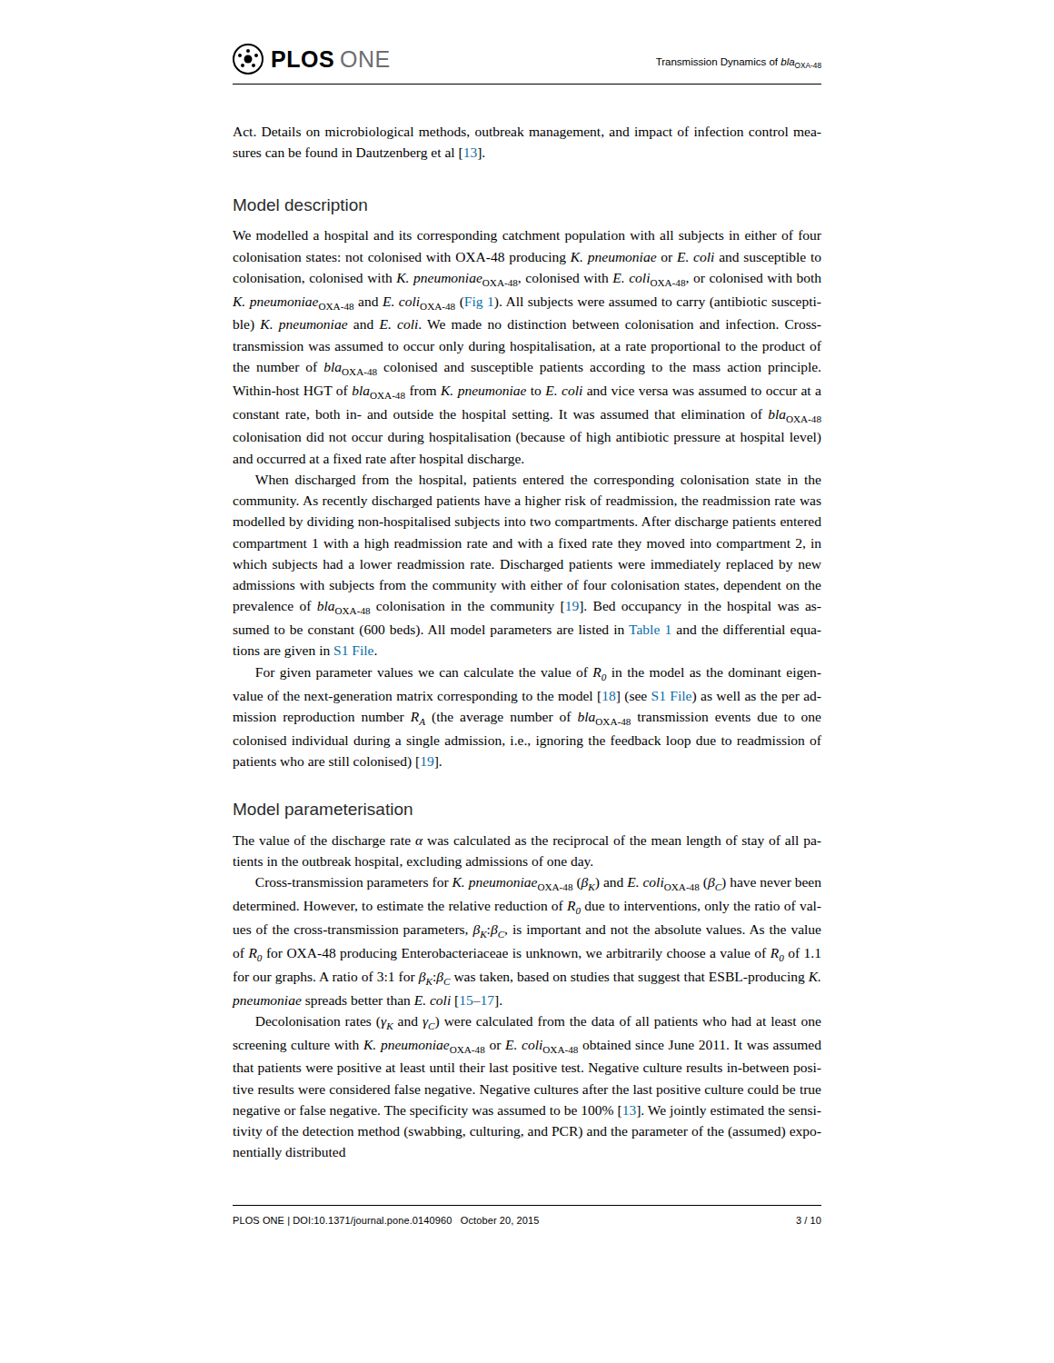PLOS ONE
Transmission Dynamics of blaOXA-48
Act. Details on microbiological methods, outbreak management, and impact of infection control measures can be found in Dautzenberg et al [13].
Model description
We modelled a hospital and its corresponding catchment population with all subjects in either of four colonisation states: not colonised with OXA-48 producing K. pneumoniae or E. coli and susceptible to colonisation, colonised with K. pneumoniaeOXA-48, colonised with E. coliOXA-48, or colonised with both K. pneumoniaeOXA-48 and E. coliOXA-48 (Fig 1). All subjects were assumed to carry (antibiotic susceptible) K. pneumoniae and E. coli. We made no distinction between colonisation and infection. Cross-transmission was assumed to occur only during hospitalisation, at a rate proportional to the product of the number of blaOXA-48 colonised and susceptible patients according to the mass action principle. Within-host HGT of blaOXA-48 from K. pneumoniae to E. coli and vice versa was assumed to occur at a constant rate, both in- and outside the hospital setting. It was assumed that elimination of blaOXA-48 colonisation did not occur during hospitalisation (because of high antibiotic pressure at hospital level) and occurred at a fixed rate after hospital discharge.
When discharged from the hospital, patients entered the corresponding colonisation state in the community. As recently discharged patients have a higher risk of readmission, the readmission rate was modelled by dividing non-hospitalised subjects into two compartments. After discharge patients entered compartment 1 with a high readmission rate and with a fixed rate they moved into compartment 2, in which subjects had a lower readmission rate. Discharged patients were immediately replaced by new admissions with subjects from the community with either of four colonisation states, dependent on the prevalence of blaOXA-48 colonisation in the community [19]. Bed occupancy in the hospital was assumed to be constant (600 beds). All model parameters are listed in Table 1 and the differential equations are given in S1 File.
For given parameter values we can calculate the value of R0 in the model as the dominant eigenvalue of the next-generation matrix corresponding to the model [18] (see S1 File) as well as the per admission reproduction number RA (the average number of blaOXA-48 transmission events due to one colonised individual during a single admission, i.e., ignoring the feedback loop due to readmission of patients who are still colonised) [19].
Model parameterisation
The value of the discharge rate α was calculated as the reciprocal of the mean length of stay of all patients in the outbreak hospital, excluding admissions of one day.
Cross-transmission parameters for K. pneumoniaeOXA-48 (βK) and E. coliOXA-48 (βC) have never been determined. However, to estimate the relative reduction of R0 due to interventions, only the ratio of values of the cross-transmission parameters, βK:βC, is important and not the absolute values. As the value of R0 for OXA-48 producing Enterobacteriaceae is unknown, we arbitrarily choose a value of R0 of 1.1 for our graphs. A ratio of 3:1 for βK:βC was taken, based on studies that suggest that ESBL-producing K. pneumoniae spreads better than E. coli [15–17].
Decolonisation rates (γK and γC) were calculated from the data of all patients who had at least one screening culture with K. pneumoniaeOXA-48 or E. coliOXA-48 obtained since June 2011. It was assumed that patients were positive at least until their last positive test. Negative culture results in-between positive results were considered false negative. Negative cultures after the last positive culture could be true negative or false negative. The specificity was assumed to be 100% [13]. We jointly estimated the sensitivity of the detection method (swabbing, culturing, and PCR) and the parameter of the (assumed) exponentially distributed
PLOS ONE | DOI:10.1371/journal.pone.0140960 October 20, 2015
3 / 10